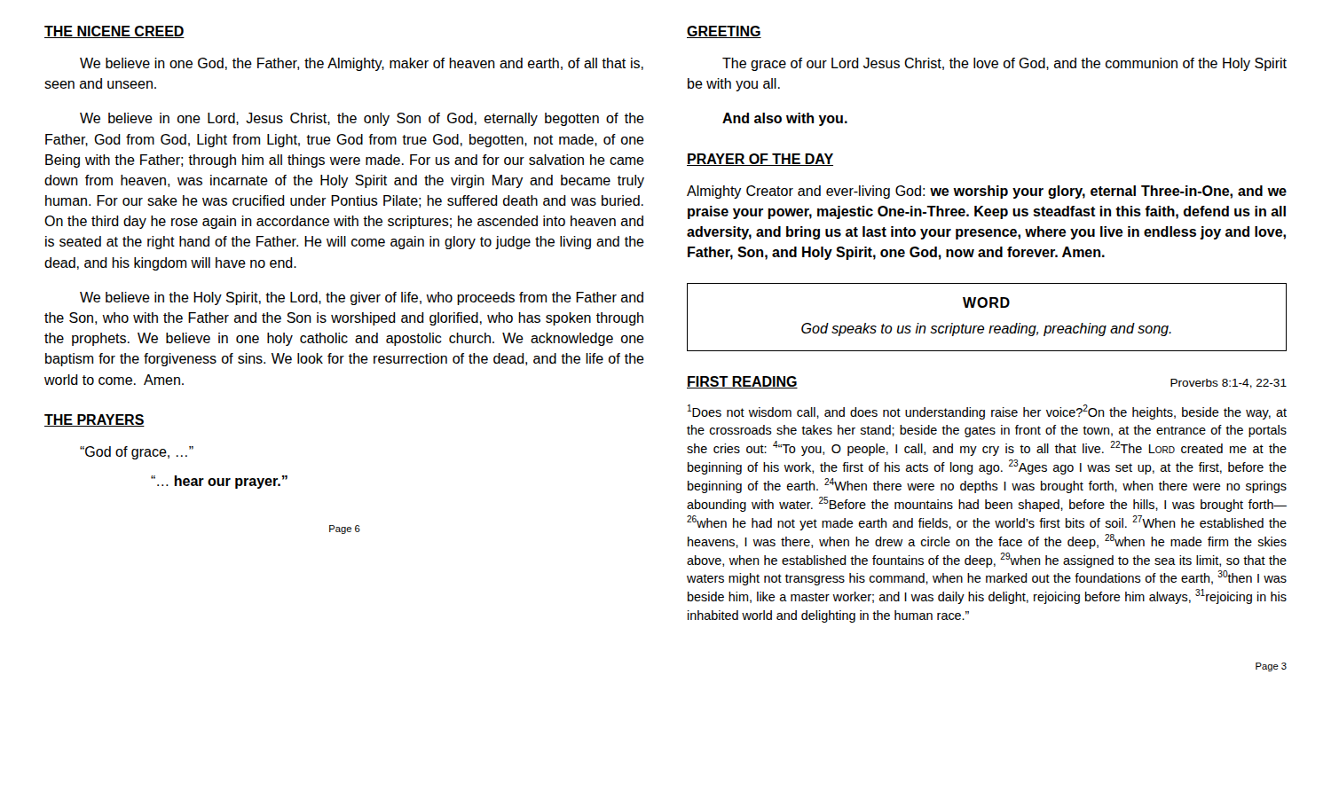The Nicene Creed
We believe in one God, the Father, the Almighty, maker of heaven and earth, of all that is, seen and unseen.
We believe in one Lord, Jesus Christ, the only Son of God, eternally begotten of the Father, God from God, Light from Light, true God from true God, begotten, not made, of one Being with the Father; through him all things were made. For us and for our salvation he came down from heaven, was incarnate of the Holy Spirit and the virgin Mary and became truly human. For our sake he was crucified under Pontius Pilate; he suffered death and was buried. On the third day he rose again in accordance with the scriptures; he ascended into heaven and is seated at the right hand of the Father. He will come again in glory to judge the living and the dead, and his kingdom will have no end.
We believe in the Holy Spirit, the Lord, the giver of life, who proceeds from the Father and the Son, who with the Father and the Son is worshiped and glorified, who has spoken through the prophets. We believe in one holy catholic and apostolic church. We acknowledge one baptism for the forgiveness of sins. We look for the resurrection of the dead, and the life of the world to come. Amen.
The Prayers
“God of grace, …”
“… hear our prayer.”
Page 6
Greeting
The grace of our Lord Jesus Christ, the love of God, and the communion of the Holy Spirit be with you all.
And also with you.
Prayer of the Day
Almighty Creator and ever-living God: we worship your glory, eternal Three-in-One, and we praise your power, majestic One-in-Three. Keep us steadfast in this faith, defend us in all adversity, and bring us at last into your presence, where you live in endless joy and love, Father, Son, and Holy Spirit, one God, now and forever. Amen.
Word
God speaks to us in scripture reading, preaching and song.
First Reading
Proverbs 8:1-4, 22-31
1Does not wisdom call, and does not understanding raise her voice?2On the heights, beside the way, at the crossroads she takes her stand; beside the gates in front of the town, at the entrance of the portals she cries out: 4“To you, O people, I call, and my cry is to all that live. 22The Lord created me at the beginning of his work, the first of his acts of long ago. 23Ages ago I was set up, at the first, before the beginning of the earth. 24When there were no depths I was brought forth, when there were no springs abounding with water. 25Before the mountains had been shaped, before the hills, I was brought forth— 26when he had not yet made earth and fields, or the world’s first bits of soil. 27When he established the heavens, I was there, when he drew a circle on the face of the deep, 28when he made firm the skies above, when he established the fountains of the deep, 29when he assigned to the sea its limit, so that the waters might not transgress his command, when he marked out the foundations of the earth, 30then I was beside him, like a master worker; and I was daily his delight, rejoicing before him always, 31rejoicing in his inhabited world and delighting in the human race.”
Page 3